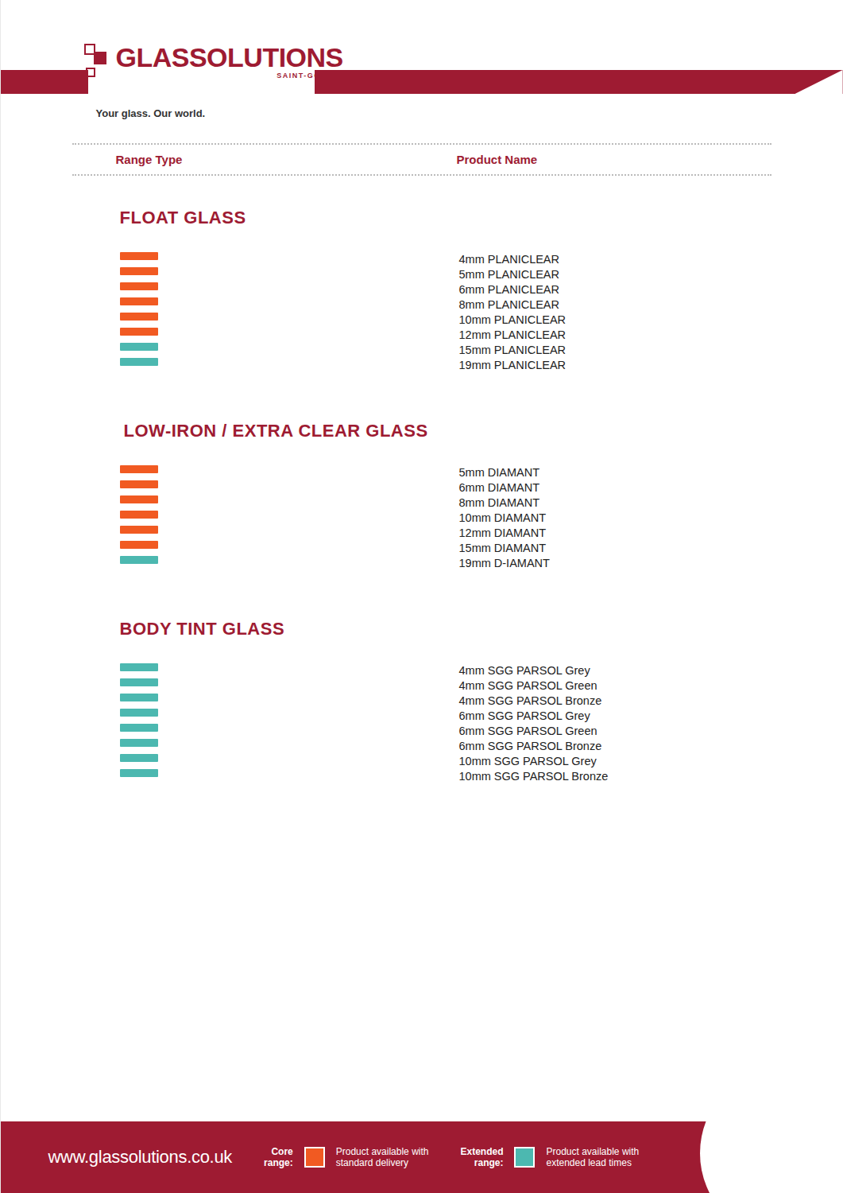GLASSOLUTIONS
SAINT-GOBAIN
Your glass. Our world.
Range Type
Product Name
FLOAT GLASS
4mm PLANICLEAR
5mm PLANICLEAR
6mm PLANICLEAR
8mm PLANICLEAR
10mm PLANICLEAR
12mm PLANICLEAR
15mm PLANICLEAR
19mm PLANICLEAR
LOW-IRON / EXTRA CLEAR GLASS
5mm DIAMANT
6mm DIAMANT
8mm DIAMANT
10mm DIAMANT
12mm DIAMANT
15mm DIAMANT
19mm D-IAMANT
BODY TINT GLASS
4mm SGG PARSOL Grey
4mm SGG PARSOL Green
4mm SGG PARSOL Bronze
6mm SGG PARSOL Grey
6mm SGG PARSOL Green
6mm SGG PARSOL Bronze
10mm SGG PARSOL Grey
10mm SGG PARSOL Bronze
www.glassolutions.co.uk
Core
range:
Product available with
standard delivery
Extended
range:
Product available with
extended lead times